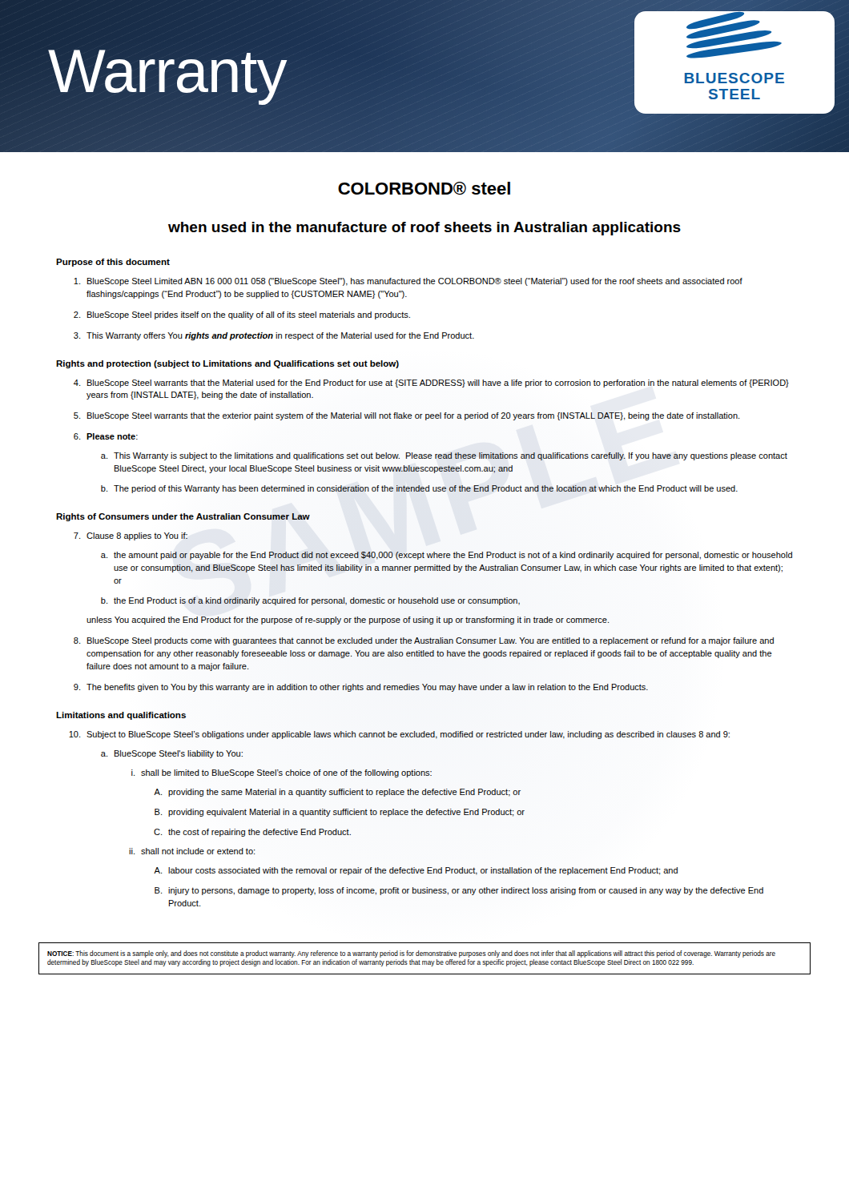Warranty
BLUESCOPE
STEEL
SAMPLE
COLORBOND® steel
when used in the manufacture of roof sheets in Australian applications
Purpose of this document
BlueScope Steel Limited ABN 16 000 011 058 ("BlueScope Steel"), has manufactured the COLORBOND® steel (“Material”) used for the roof sheets and associated roof flashings/cappings (“End Product”) to be supplied to {CUSTOMER NAME} ("You").
BlueScope Steel prides itself on the quality of all of its steel materials and products.
This Warranty offers You rights and protection in respect of the Material used for the End Product.
Rights and protection (subject to Limitations and Qualifications set out below)
BlueScope Steel warrants that the Material used for the End Product for use at {SITE ADDRESS} will have a life prior to corrosion to perforation in the natural elements of {PERIOD} years from {INSTALL DATE}, being the date of installation.
BlueScope Steel warrants that the exterior paint system of the Material will not flake or peel for a period of 20 years from {INSTALL DATE}, being the date of installation.
Please note:
This Warranty is subject to the limitations and qualifications set out below. Please read these limitations and qualifications carefully. If you have any questions please contact BlueScope Steel Direct, your local BlueScope Steel business or visit www.bluescopesteel.com.au; and
The period of this Warranty has been determined in consideration of the intended use of the End Product and the location at which the End Product will be used.
Rights of Consumers under the Australian Consumer Law
Clause 8 applies to You if:
the amount paid or payable for the End Product did not exceed $40,000 (except where the End Product is not of a kind ordinarily acquired for personal, domestic or household use or consumption, and BlueScope Steel has limited its liability in a manner permitted by the Australian Consumer Law, in which case Your rights are limited to that extent); or
the End Product is of a kind ordinarily acquired for personal, domestic or household use or consumption,
unless You acquired the End Product for the purpose of re-supply or the purpose of using it up or transforming it in trade or commerce.
BlueScope Steel products come with guarantees that cannot be excluded under the Australian Consumer Law. You are entitled to a replacement or refund for a major failure and compensation for any other reasonably foreseeable loss or damage. You are also entitled to have the goods repaired or replaced if goods fail to be of acceptable quality and the failure does not amount to a major failure.
The benefits given to You by this warranty are in addition to other rights and remedies You may have under a law in relation to the End Products.
Limitations and qualifications
Subject to BlueScope Steel’s obligations under applicable laws which cannot be excluded, modified or restricted under law, including as described in clauses 8 and 9:
BlueScope Steel's liability to You:
shall be limited to BlueScope Steel’s choice of one of the following options:
providing the same Material in a quantity sufficient to replace the defective End Product; or
providing equivalent Material in a quantity sufficient to replace the defective End Product; or
the cost of repairing the defective End Product.
shall not include or extend to:
labour costs associated with the removal or repair of the defective End Product, or installation of the replacement End Product; and
injury to persons, damage to property, loss of income, profit or business, or any other indirect loss arising from or caused in any way by the defective End Product.
NOTICE: This document is a sample only, and does not constitute a product warranty. Any reference to a warranty period is for demonstrative purposes only and does not infer that all applications will attract this period of coverage. Warranty periods are determined by BlueScope Steel and may vary according to project design and location. For an indication of warranty periods that may be offered for a specific project, please contact BlueScope Steel Direct on 1800 022 999.